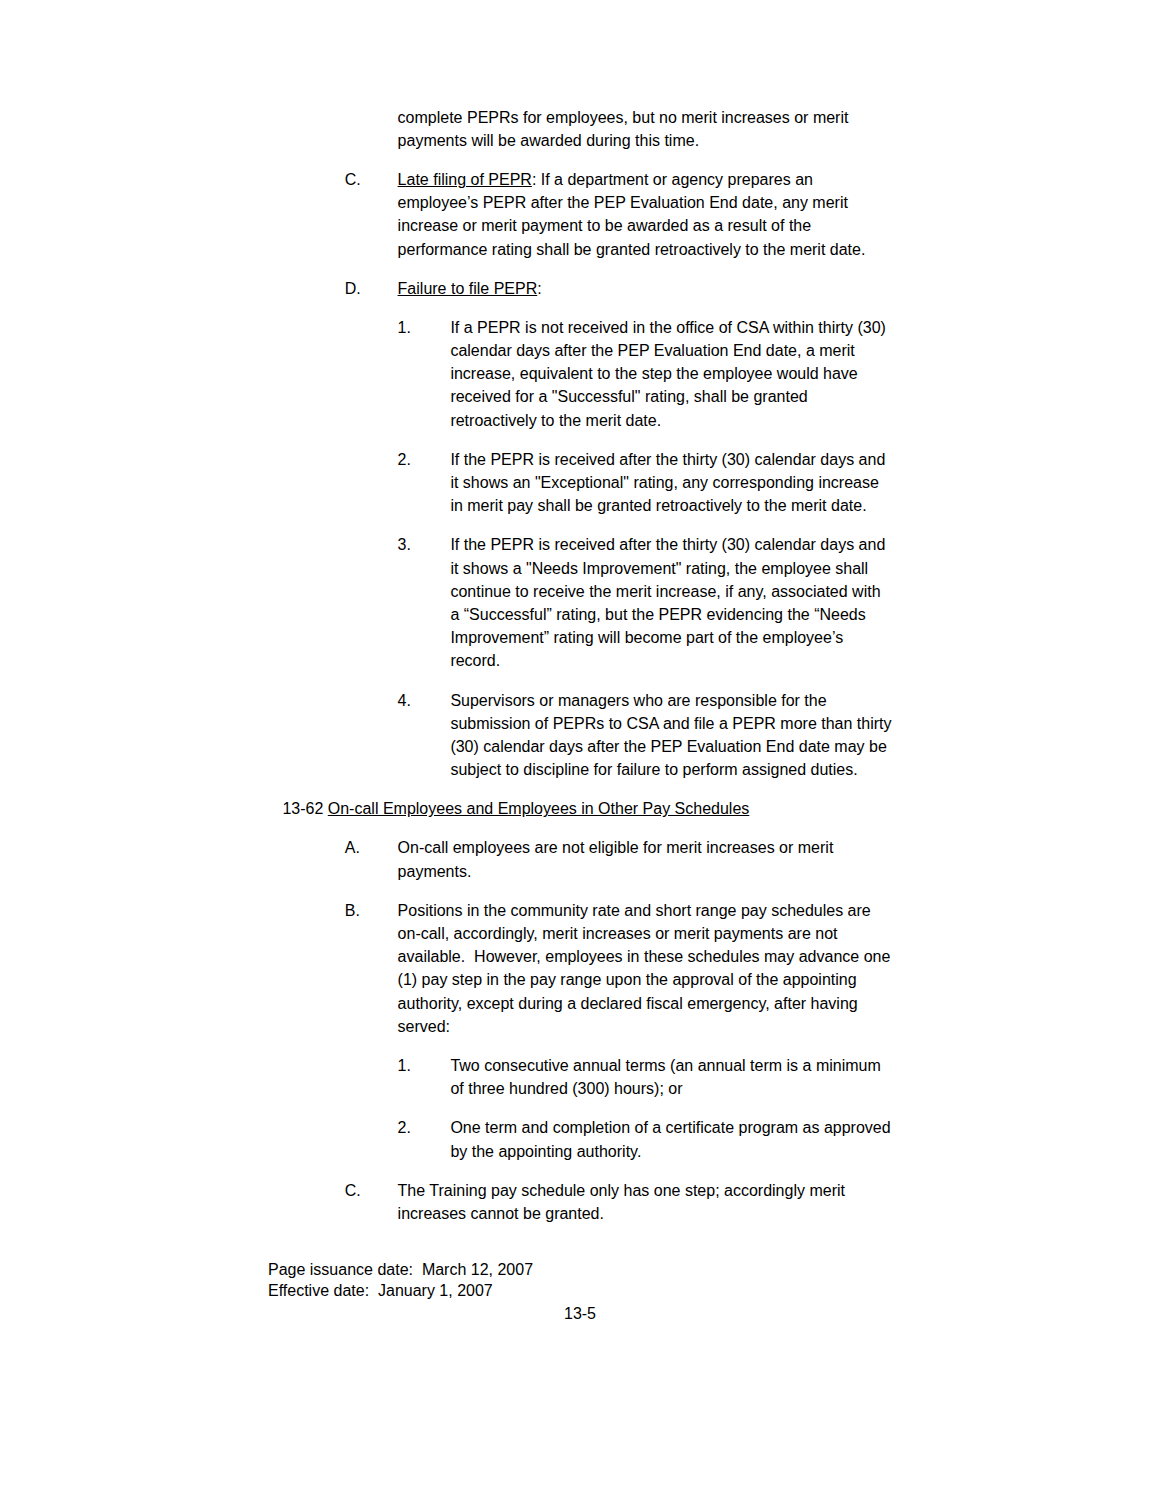complete PEPRs for employees, but no merit increases or merit payments will be awarded during this time.
C.
Late filing of PEPR: If a department or agency prepares an employee’s PEPR after the PEP Evaluation End date, any merit increase or merit payment to be awarded as a result of the performance rating shall be granted retroactively to the merit date.
D.
Failure to file PEPR:
1.
If a PEPR is not received in the office of CSA within thirty (30) calendar days after the PEP Evaluation End date, a merit increase, equivalent to the step the employee would have received for a "Successful" rating, shall be granted retroactively to the merit date.
2.
If the PEPR is received after the thirty (30) calendar days and it shows an "Exceptional" rating, any corresponding increase in merit pay shall be granted retroactively to the merit date.
3.
If the PEPR is received after the thirty (30) calendar days and it shows a "Needs Improvement" rating, the employee shall continue to receive the merit increase, if any, associated with a “Successful” rating, but the PEPR evidencing the “Needs Improvement” rating will become part of the employee’s record.
4.
Supervisors or managers who are responsible for the submission of PEPRs to CSA and file a PEPR more than thirty (30) calendar days after the PEP Evaluation End date may be subject to discipline for failure to perform assigned duties.
13-62 On-call Employees and Employees in Other Pay Schedules
A.
On-call employees are not eligible for merit increases or merit payments.
B.
Positions in the community rate and short range pay schedules are on-call, accordingly, merit increases or merit payments are not available. However, employees in these schedules may advance one (1) pay step in the pay range upon the approval of the appointing authority, except during a declared fiscal emergency, after having served:
1.
Two consecutive annual terms (an annual term is a minimum of three hundred (300) hours); or
2.
One term and completion of a certificate program as approved by the appointing authority.
C.
The Training pay schedule only has one step; accordingly merit increases cannot be granted.
Page issuance date: March 12, 2007
Effective date: January 1, 2007
13-5